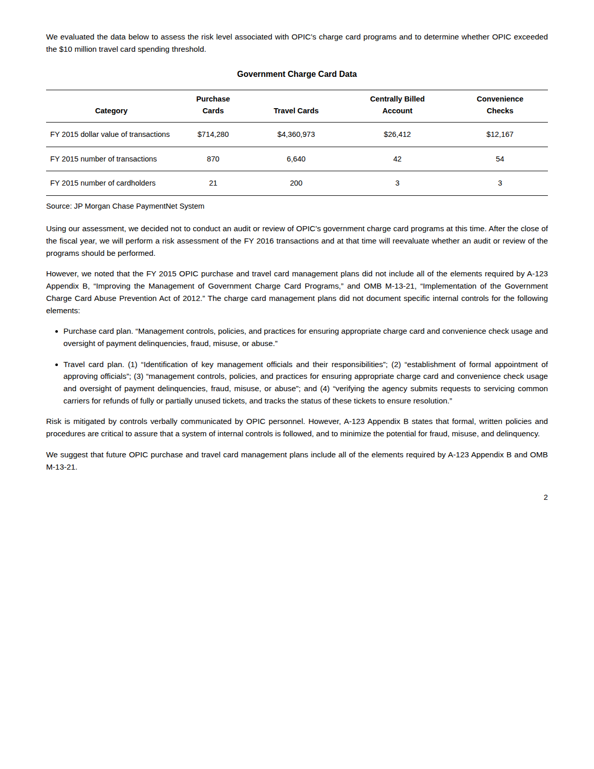We evaluated the data below to assess the risk level associated with OPIC’s charge card programs and to determine whether OPIC exceeded the $10 million travel card spending threshold.
Government Charge Card Data
| Category | Purchase Cards | Travel Cards | Centrally Billed Account | Convenience Checks |
| --- | --- | --- | --- | --- |
| FY 2015 dollar value of transactions | $714,280 | $4,360,973 | $26,412 | $12,167 |
| FY 2015 number of transactions | 870 | 6,640 | 42 | 54 |
| FY 2015 number of cardholders | 21 | 200 | 3 | 3 |
Source: JP Morgan Chase PaymentNet System
Using our assessment, we decided not to conduct an audit or review of OPIC’s government charge card programs at this time. After the close of the fiscal year, we will perform a risk assessment of the FY 2016 transactions and at that time will reevaluate whether an audit or review of the programs should be performed.
However, we noted that the FY 2015 OPIC purchase and travel card management plans did not include all of the elements required by A-123 Appendix B, “Improving the Management of Government Charge Card Programs,” and OMB M-13-21, “Implementation of the Government Charge Card Abuse Prevention Act of 2012.” The charge card management plans did not document specific internal controls for the following elements:
Purchase card plan. “Management controls, policies, and practices for ensuring appropriate charge card and convenience check usage and oversight of payment delinquencies, fraud, misuse, or abuse.”
Travel card plan. (1) “Identification of key management officials and their responsibilities”; (2) “establishment of formal appointment of approving officials”; (3) “management controls, policies, and practices for ensuring appropriate charge card and convenience check usage and oversight of payment delinquencies, fraud, misuse, or abuse”; and (4) “verifying the agency submits requests to servicing common carriers for refunds of fully or partially unused tickets, and tracks the status of these tickets to ensure resolution.”
Risk is mitigated by controls verbally communicated by OPIC personnel. However, A-123 Appendix B states that formal, written policies and procedures are critical to assure that a system of internal controls is followed, and to minimize the potential for fraud, misuse, and delinquency.
We suggest that future OPIC purchase and travel card management plans include all of the elements required by A-123 Appendix B and OMB M-13-21.
2